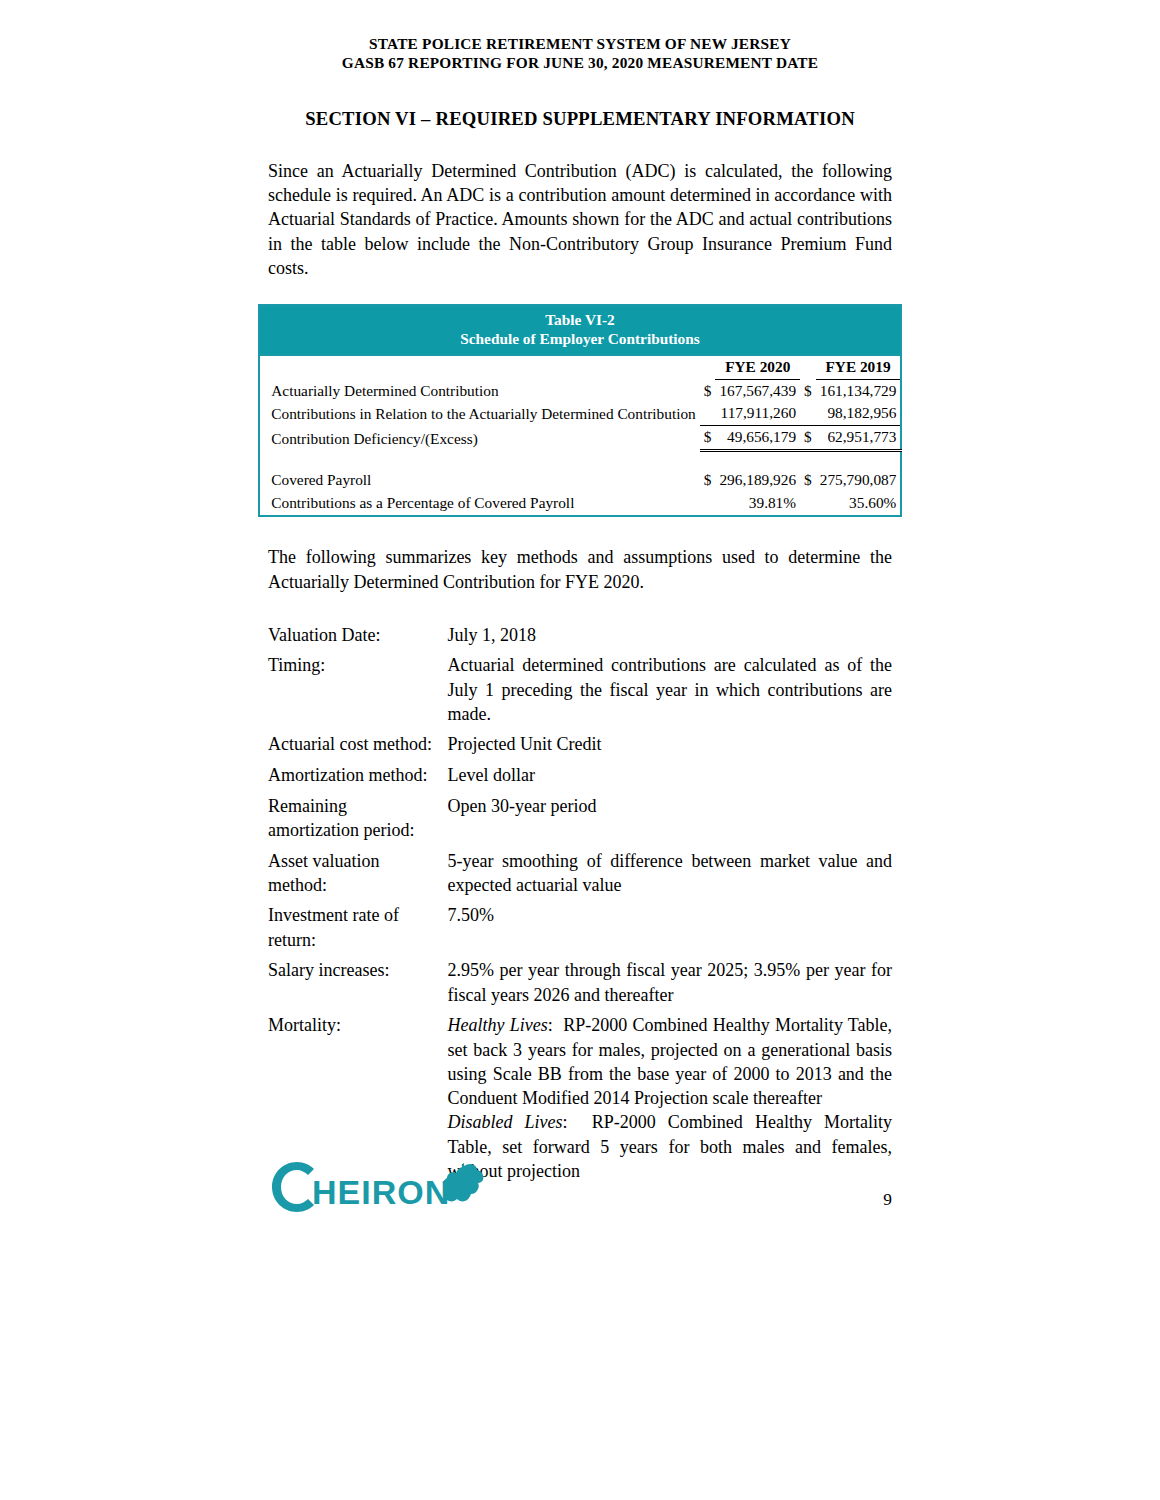STATE POLICE RETIREMENT SYSTEM OF NEW JERSEY
GASB 67 REPORTING FOR JUNE 30, 2020 MEASUREMENT DATE
SECTION VI – REQUIRED SUPPLEMENTARY INFORMATION
Since an Actuarially Determined Contribution (ADC) is calculated, the following schedule is required. An ADC is a contribution amount determined in accordance with Actuarial Standards of Practice. Amounts shown for the ADC and actual contributions in the table below include the Non-Contributory Group Insurance Premium Fund costs.
Table VI-2 Schedule of Employer Contributions
| | | FYE 2020 | | FYE 2019 |
| --- | --- | --- | --- | --- |
| Actuarially Determined Contribution | $ | 167,567,439 | $ | 161,134,729 |
| Contributions in Relation to the Actuarially Determined Contribution | | 117,911,260 | | 98,182,956 |
| Contribution Deficiency/(Excess) | $ | 49,656,179 | $ | 62,951,773 |
| Covered Payroll | $ | 296,189,926 | $ | 275,790,087 |
| Contributions as a Percentage of Covered Payroll | | 39.81% | | 35.60% |
The following summarizes key methods and assumptions used to determine the Actuarially Determined Contribution for FYE 2020.
| Valuation Date: | July 1, 2018 |
| Timing: | Actuarial determined contributions are calculated as of the July 1 preceding the fiscal year in which contributions are made. |
| Actuarial cost method: | Projected Unit Credit |
| Amortization method: | Level dollar |
| Remaining amortization period: | Open 30-year period |
| Asset valuation method: | 5-year smoothing of difference between market value and expected actuarial value |
| Investment rate of return: | 7.50% |
| Salary increases: | 2.95% per year through fiscal year 2025; 3.95% per year for fiscal years 2026 and thereafter |
| Mortality: | Healthy Lives : RP-2000 Combined Healthy Mortality Table, set back 3 years for males, projected on a generational basis using Scale BB from the base year of 2000 to 2013 and the Conduent Modified 2014 Projection scale thereafter Disabled Lives : RP-2000 Combined Healthy Mortality Table, set forward 5 years for both males and females, without projection |
HEIRON
9